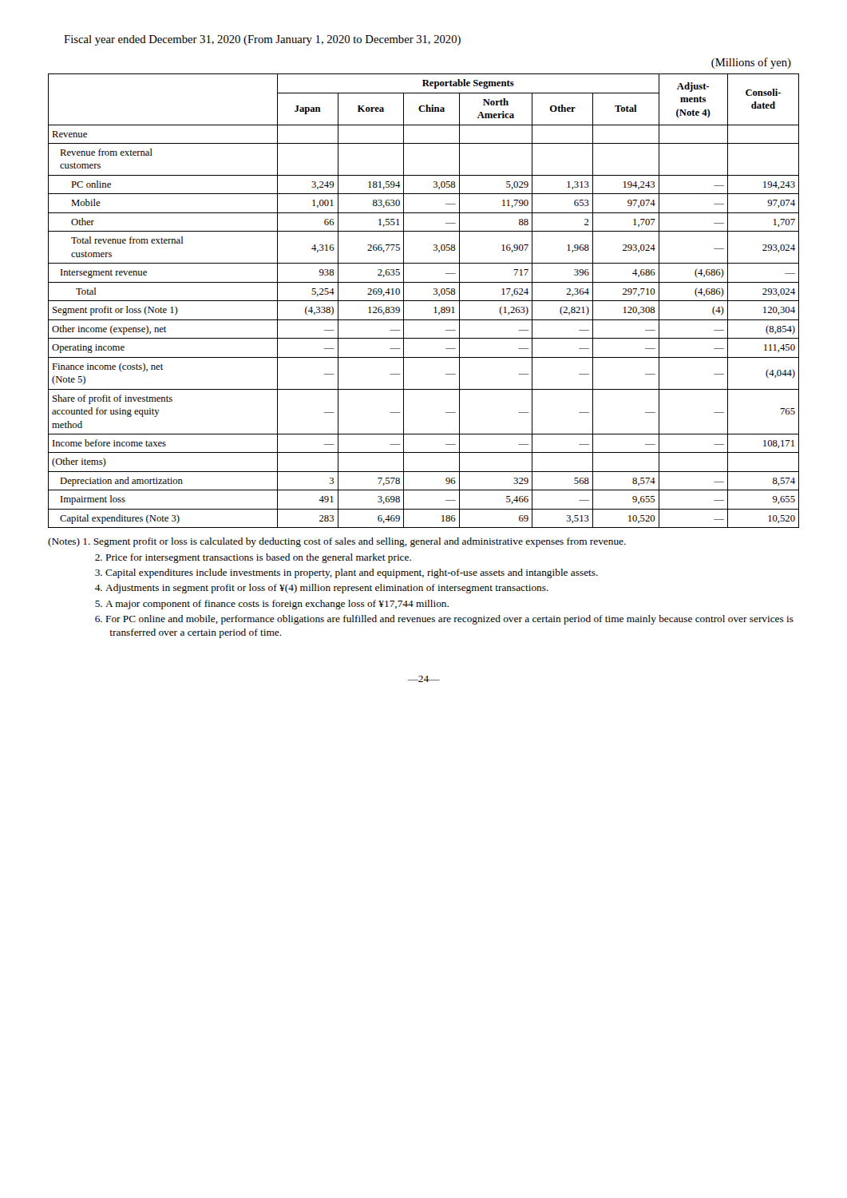Fiscal year ended December 31, 2020 (From January 1, 2020 to December 31, 2020)
(Millions of yen)
| | Reportable Segments | Adjust- ments (Note 4) | Consoli- dated |
| --- | --- | --- | --- |
| Japan | Korea | China | North America | Other | Total |
| Revenue | | | | | | | | |
| Revenue from external customers | | | | | | | | |
| PC online | 3,249 | 181,594 | 3,058 | 5,029 | 1,313 | 194,243 | — | 194,243 |
| Mobile | 1,001 | 83,630 | — | 11,790 | 653 | 97,074 | — | 97,074 |
| Other | 66 | 1,551 | — | 88 | 2 | 1,707 | — | 1,707 |
| Total revenue from external customers | 4,316 | 266,775 | 3,058 | 16,907 | 1,968 | 293,024 | — | 293,024 |
| Intersegment revenue | 938 | 2,635 | — | 717 | 396 | 4,686 | (4,686) | — |
| Total | 5,254 | 269,410 | 3,058 | 17,624 | 2,364 | 297,710 | (4,686) | 293,024 |
| Segment profit or loss (Note 1) | (4,338) | 126,839 | 1,891 | (1,263) | (2,821) | 120,308 | (4) | 120,304 |
| Other income (expense), net | — | — | — | — | — | — | — | (8,854) |
| Operating income | — | — | — | — | — | — | — | 111,450 |
| Finance income (costs), net (Note 5) | — | — | — | — | — | — | — | (4,044) |
| Share of profit of investments accounted for using equity method | — | — | — | — | — | — | — | 765 |
| Income before income taxes | — | — | — | — | — | — | — | 108,171 |
| (Other items) | | | | | | | | |
| Depreciation and amortization | 3 | 7,578 | 96 | 329 | 568 | 8,574 | — | 8,574 |
| Impairment loss | 491 | 3,698 | — | 5,466 | — | 9,655 | — | 9,655 |
| Capital expenditures (Note 3) | 283 | 6,469 | 186 | 69 | 3,513 | 10,520 | — | 10,520 |
(Notes) 1. Segment profit or loss is calculated by deducting cost of sales and selling, general and administrative expenses from revenue.
2. Price for intersegment transactions is based on the general market price.
3. Capital expenditures include investments in property, plant and equipment, right-of-use assets and intangible assets.
4. Adjustments in segment profit or loss of ¥(4) million represent elimination of intersegment transactions.
5. A major component of finance costs is foreign exchange loss of ¥17,744 million.
6. For PC online and mobile, performance obligations are fulfilled and revenues are recognized over a certain period of time mainly because control over services is transferred over a certain period of time.
―24―